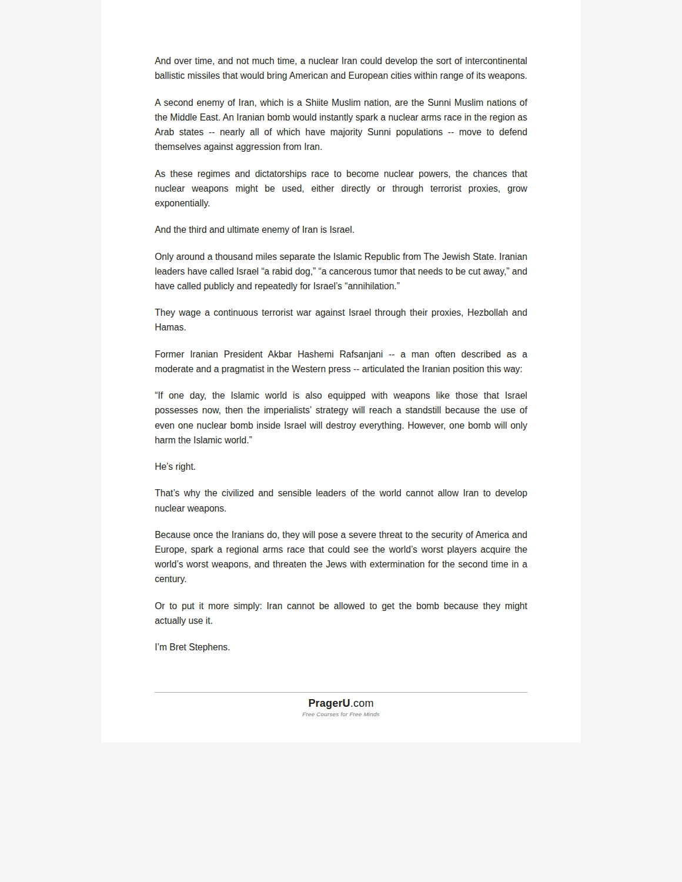And over time, and not much time, a nuclear Iran could develop the sort of intercontinental ballistic missiles that would bring American and European cities within range of its weapons.
A second enemy of Iran, which is a Shiite Muslim nation, are the Sunni Muslim nations of the Middle East. An Iranian bomb would instantly spark a nuclear arms race in the region as Arab states -- nearly all of which have majority Sunni populations -- move to defend themselves against aggression from Iran.
As these regimes and dictatorships race to become nuclear powers, the chances that nuclear weapons might be used, either directly or through terrorist proxies, grow exponentially.
And the third and ultimate enemy of Iran is Israel.
Only around a thousand miles separate the Islamic Republic from The Jewish State. Iranian leaders have called Israel “a rabid dog,” “a cancerous tumor that needs to be cut away,” and have called publicly and repeatedly for Israel’s “annihilation.”
They wage a continuous terrorist war against Israel through their proxies, Hezbollah and Hamas.
Former Iranian President Akbar Hashemi Rafsanjani -- a man often described as a moderate and a pragmatist in the Western press -- articulated the Iranian position this way:
“If one day, the Islamic world is also equipped with weapons like those that Israel possesses now, then the imperialists’ strategy will reach a standstill because the use of even one nuclear bomb inside Israel will destroy everything. However, one bomb will only harm the Islamic world.”
He’s right.
That’s why the civilized and sensible leaders of the world cannot allow Iran to develop nuclear weapons.
Because once the Iranians do, they will pose a severe threat to the security of America and Europe, spark a regional arms race that could see the world’s worst players acquire the world’s worst weapons, and threaten the Jews with extermination for the second time in a century.
Or to put it more simply: Iran cannot be allowed to get the bomb because they might actually use it.
I’m Bret Stephens.
PragerU.com
Free Courses for Free Minds